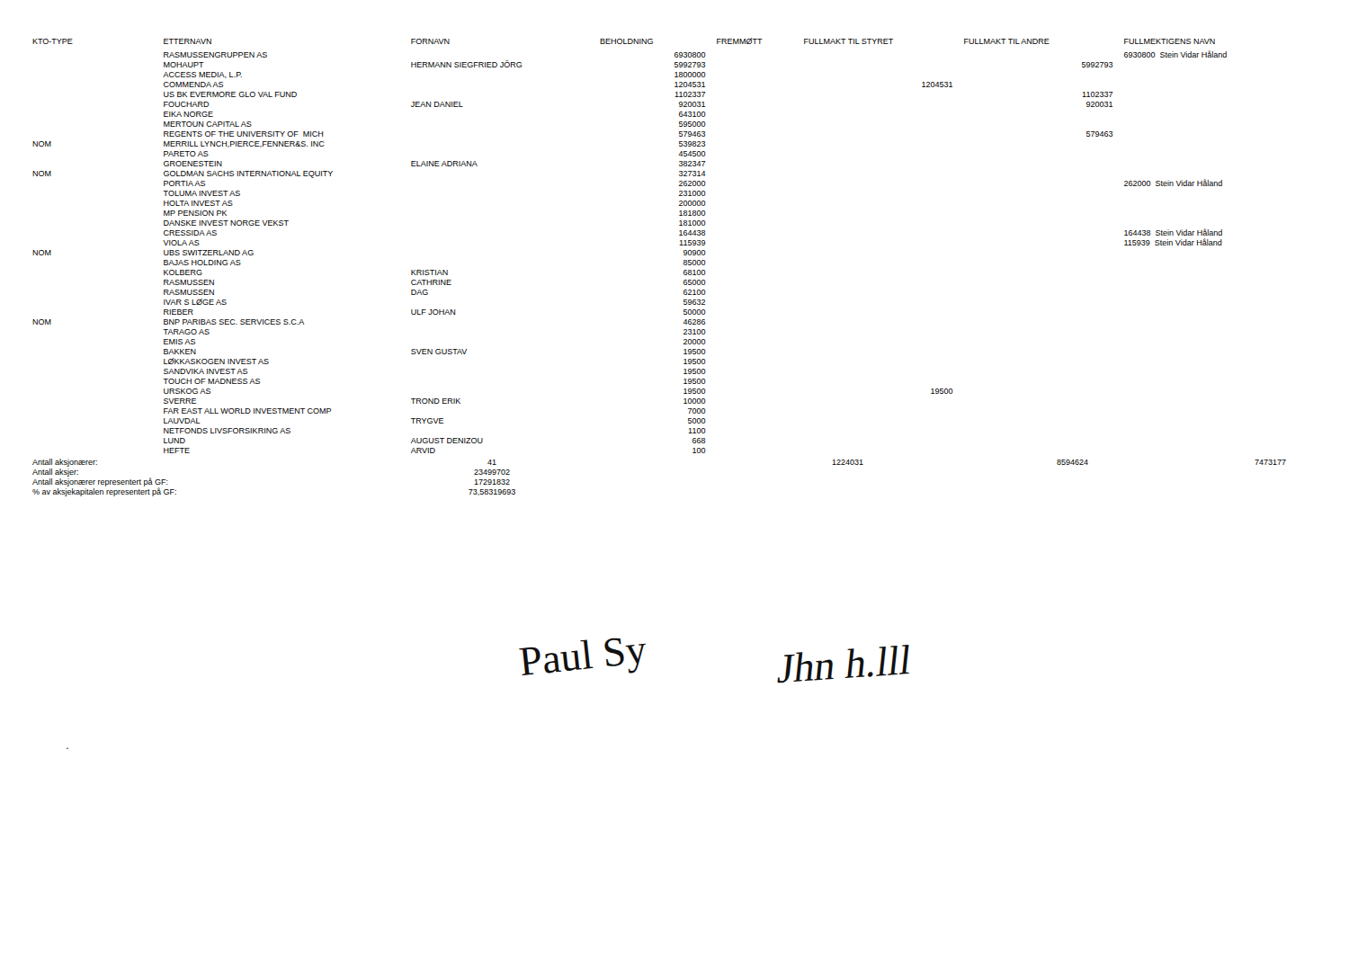| KTO-TYPE | ETTERNAVN | FORNAVN | BEHOLDNING | FREMMØTT | FULLMAKT TIL STYRET | FULLMAKT TIL ANDRE | FULLMEKTIGENS NAVN |
| --- | --- | --- | --- | --- | --- | --- | --- |
| | RASMUSSENGRUPPEN AS | | 6930800 | | | | 6930800 Stein Vidar Håland |
| | MOHAUPT | HERMANN SIEGFRIED JÖRG | 5992793 | | | 5992793 | |
| | ACCESS MEDIA, L.P. | | 1800000 | | | | |
| | COMMENDA AS | | 1204531 | | 1204531 | | |
| | US BK EVERMORE GLO VAL FUND | | 1102337 | | | 1102337 | |
| | FOUCHARD | JEAN DANIEL | 920031 | | | 920031 | |
| | EIKA NORGE | | 643100 | | | | |
| | MERTOUN CAPITAL AS | | 595000 | | | | |
| | REGENTS OF THE UNIVERSITY OF MICH | | 579463 | | | 579463 | |
| NOM | MERRILL LYNCH,PIERCE,FENNER&S. INC | | 539823 | | | | |
| | PARETO AS | | 454500 | | | | |
| | GROENESTEIN | ELAINE ADRIANA | 382347 | | | | |
| NOM | GOLDMAN SACHS INTERNATIONAL EQUITY | | 327314 | | | | |
| | PORTIA AS | | 262000 | | | | 262000 Stein Vidar Håland |
| | TOLUMA INVEST AS | | 231000 | | | | |
| | HOLTA INVEST AS | | 200000 | | | | |
| | MP PENSION PK | | 181800 | | | | |
| | DANSKE INVEST NORGE VEKST | | 181000 | | | | |
| | CRESSIDA AS | | 164438 | | | | 164438 Stein Vidar Håland |
| | VIOLA AS | | 115939 | | | | 115939 Stein Vidar Håland |
| NOM | UBS SWITZERLAND AG | | 90900 | | | | |
| | BAJAS HOLDING AS | | 85000 | | | | |
| | KOLBERG | KRISTIAN | 68100 | | | | |
| | RASMUSSEN | CATHRINE | 65000 | | | | |
| | RASMUSSEN | DAG | 62100 | | | | |
| | IVAR S LØGE AS | | 59632 | | | | |
| | RIEBER | ULF JOHAN | 50000 | | | | |
| NOM | BNP PARIBAS SEC. SERVICES S.C.A | | 46286 | | | | |
| | TARAGO AS | | 23100 | | | | |
| | EMIS AS | | 20000 | | | | |
| | BAKKEN | SVEN GUSTAV | 19500 | | | | |
| | LØKKASKOGEN INVEST AS | | 19500 | | | | |
| | SANDVIKA INVEST AS | | 19500 | | | | |
| | TOUCH OF MADNESS AS | | 19500 | | | | |
| | URSKOG AS | | 19500 | | 19500 | | |
| | SVERRE | TROND ERIK | 10000 | | | | |
| | FAR EAST ALL WORLD INVESTMENT COMP | | 7000 | | | | |
| | LAUVDAL | TRYGVE | 5000 | | | | |
| | NETFONDS LIVSFORSIKRING AS | | 1100 | | | | |
| | LUND | AUGUST DENIZOU | 668 | | | | |
| | HEFTE | ARVID | 100 | | | | |
| Antall aksjonærer: | 41 | 1224031 | 8594624 | 7473177 |
| Antall aksjer: | 23499702 | | | |
| Antall aksjonærer representert på GF: | 17291832 | | | |
| % av aksjekapitalen representert på GF: | 73,58319693 | | | |
. Paul Sy Jhn h.lll